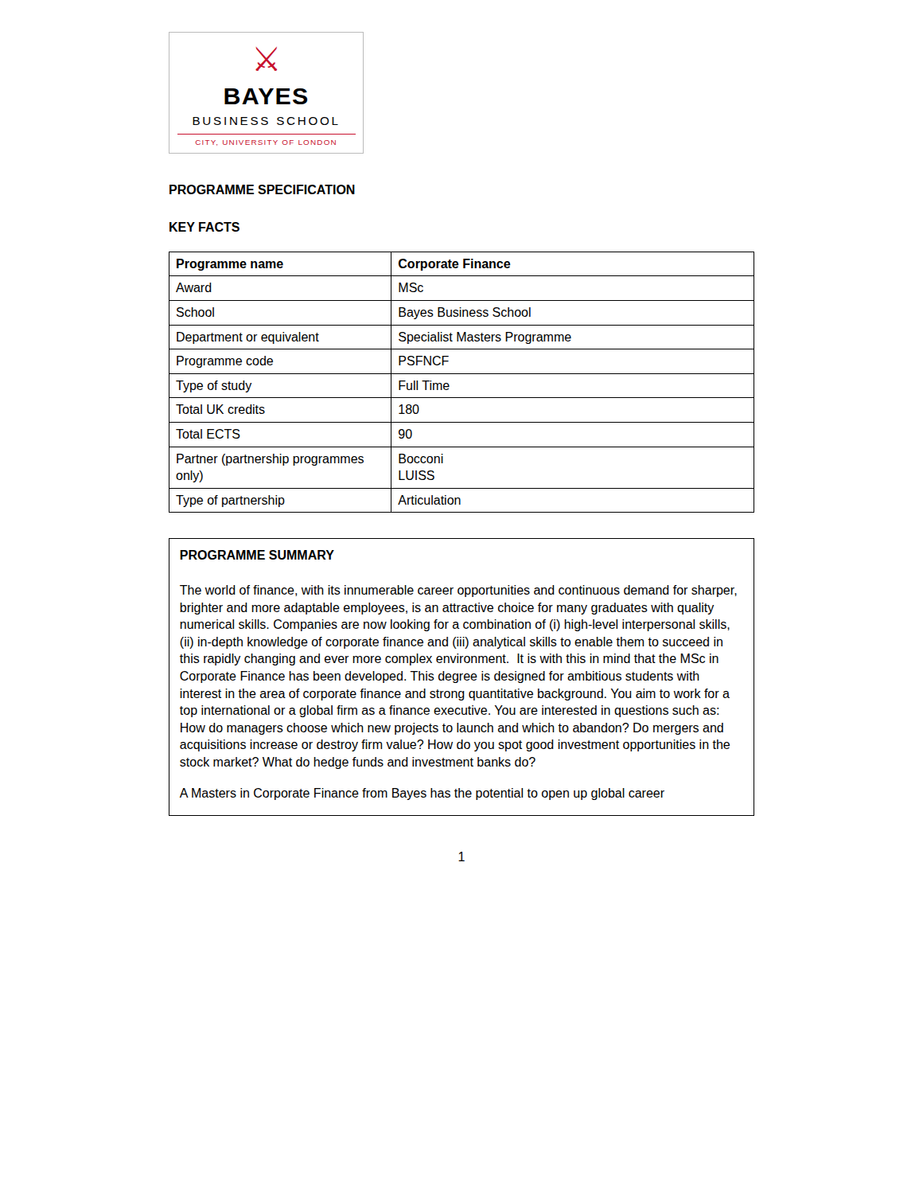⚔
BAYES
BUSINESS SCHOOL
CITY, UNIVERSITY OF LONDON
PROGRAMME SPECIFICATION
KEY FACTS
| Programme name | Corporate Finance |
| Award | MSc |
| School | Bayes Business School |
| Department or equivalent | Specialist Masters Programme |
| Programme code | PSFNCF |
| Type of study | Full Time |
| Total UK credits | 180 |
| Total ECTS | 90 |
| Partner (partnership programmes only) | Bocconi LUISS |
| Type of partnership | Articulation |
PROGRAMME SUMMARY
The world of finance, with its innumerable career opportunities and continuous demand for sharper, brighter and more adaptable employees, is an attractive choice for many graduates with quality numerical skills. Companies are now looking for a combination of (i) high-level interpersonal skills, (ii) in-depth knowledge of corporate finance and (iii) analytical skills to enable them to succeed in this rapidly changing and ever more complex environment. It is with this in mind that the MSc in Corporate Finance has been developed. This degree is designed for ambitious students with interest in the area of corporate finance and strong quantitative background. You aim to work for a top international or a global firm as a finance executive. You are interested in questions such as: How do managers choose which new projects to launch and which to abandon? Do mergers and acquisitions increase or destroy firm value? How do you spot good investment opportunities in the stock market? What do hedge funds and investment banks do?
A Masters in Corporate Finance from Bayes has the potential to open up global career
1